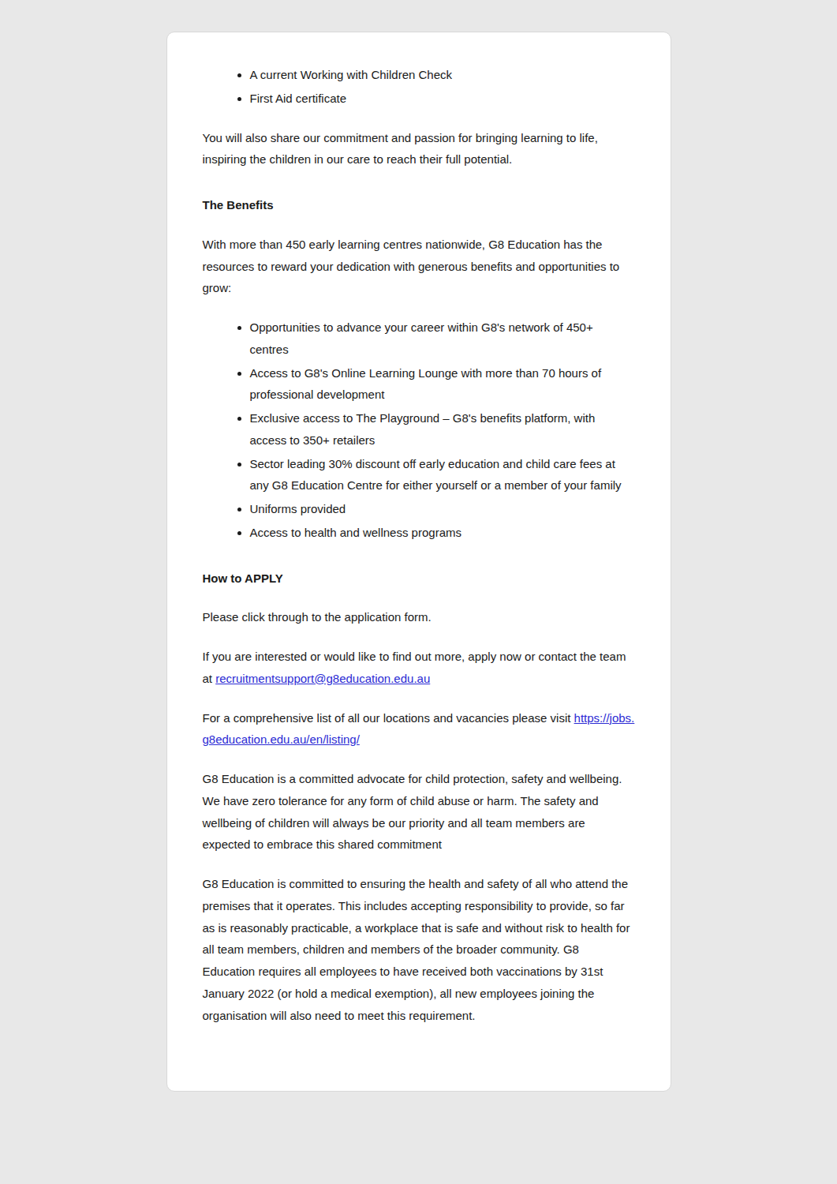A current Working with Children Check
First Aid certificate
You will also share our commitment and passion for bringing learning to life, inspiring the children in our care to reach their full potential.
The Benefits
With more than 450 early learning centres nationwide, G8 Education has the resources to reward your dedication with generous benefits and opportunities to grow:
Opportunities to advance your career within G8's network of 450+ centres
Access to G8's Online Learning Lounge with more than 70 hours of professional development
Exclusive access to The Playground – G8's benefits platform, with access to 350+ retailers
Sector leading 30% discount off early education and child care fees at any G8 Education Centre for either yourself or a member of your family
Uniforms provided
Access to health and wellness programs
How to APPLY
Please click through to the application form.
If you are interested or would like to find out more, apply now or contact the team at recruitmentsupport@g8education.edu.au
For a comprehensive list of all our locations and vacancies please visit https://jobs.g8education.edu.au/en/listing/
G8 Education is a committed advocate for child protection, safety and wellbeing. We have zero tolerance for any form of child abuse or harm. The safety and wellbeing of children will always be our priority and all team members are expected to embrace this shared commitment
G8 Education is committed to ensuring the health and safety of all who attend the premises that it operates. This includes accepting responsibility to provide, so far as is reasonably practicable, a workplace that is safe and without risk to health for all team members, children and members of the broader community. G8 Education requires all employees to have received both vaccinations by 31st January 2022 (or hold a medical exemption), all new employees joining the organisation will also need to meet this requirement.